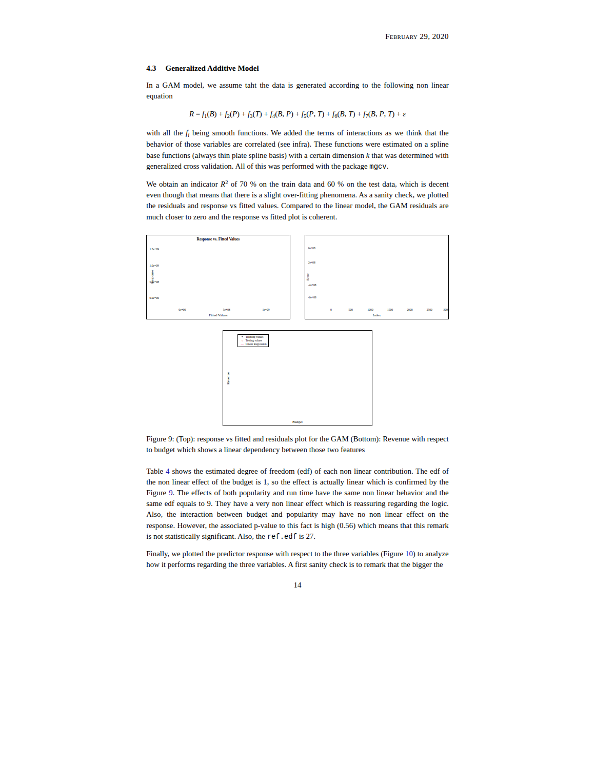February 29, 2020
4.3 Generalized Additive Model
In a GAM model, we assume taht the data is generated according to the following non linear equation
R = f1(B) + f2(P) + f3(T) + f4(B, P) + f5(P, T) + f6(B, T) + f7(B, P, T) + ε
with all the fi being smooth functions. We added the terms of interactions as we think that the behavior of those variables are correlated (see infra). These functions were estimated on a spline base functions (always thin plate spline basis) with a certain dimension k that was determined with generalized cross validation. All of this was performed with the package mgcv.
We obtain an indicator R2 of 70 % on the train data and 60 % on the test data, which is decent even though that means that there is a slight over-fitting phenomena. As a sanity check, we plotted the residuals and response vs fitted values. Compared to the linear model, the GAM residuals are much closer to zero and the response vs fitted plot is coherent.
Response vs. Fitted Values
Response
Fitted Values
1.5e+09
1.0e+09
5.0e+08
0.0e+00
0e+00
5e+08
1e+09
Error
Index
6e+08
2e+08
-2e+08
-6e+08
0
500
1000
1500
2000
2500
3000
+ Training values
○ Testing values
— Linear Regression
Revenue
Budget
Figure 9: (Top): response vs fitted and residuals plot for the GAM (Bottom): Revenue with respect to budget which shows a linear dependency between those two features
Table 4 shows the estimated degree of freedom (edf) of each non linear contribution. The edf of the non linear effect of the budget is 1, so the effect is actually linear which is confirmed by the Figure 9. The effects of both popularity and run time have the same non linear behavior and the same edf equals to 9. They have a very non linear effect which is reassuring regarding the logic. Also, the interaction between budget and popularity may have no non linear effect on the response. However, the associated p-value to this fact is high (0.56) which means that this remark is not statistically significant. Also, the ref.edf is 27.
Finally, we plotted the predictor response with respect to the three variables (Figure 10) to analyze how it performs regarding the three variables. A first sanity check is to remark that the bigger the
14